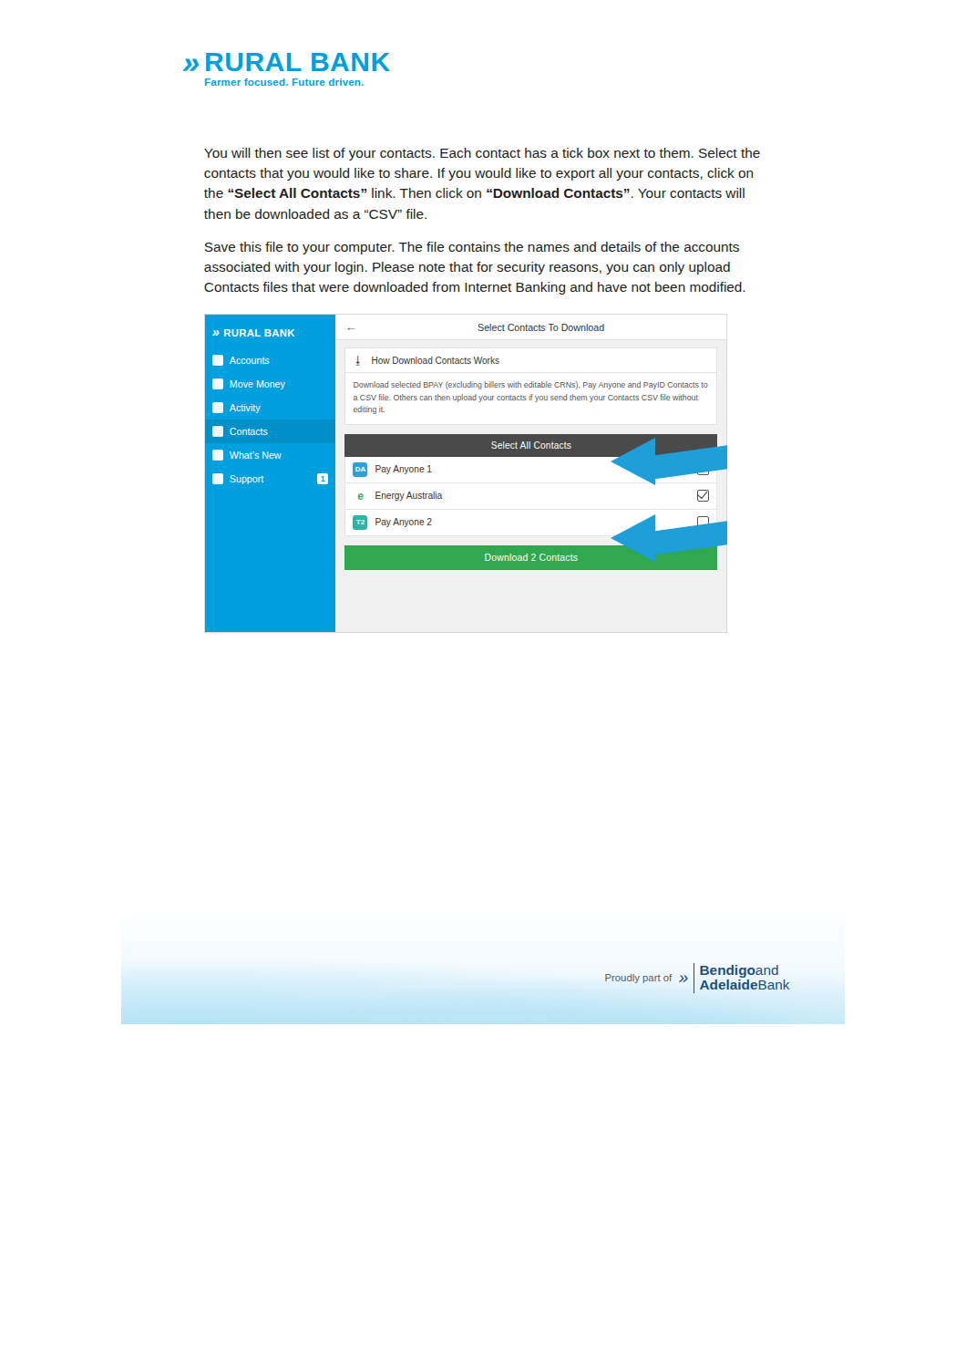»
RURAL BANK
Farmer focused. Future driven.
You will then see list of your contacts. Each contact has a tick box next to them. Select the contacts that you would like to share. If you would like to export all your contacts, click on the “Select All Contacts” link. Then click on “Download Contacts”. Your contacts will then be downloaded as a “CSV” file.
Save this file to your computer. The file contains the names and details of the accounts associated with your login. Please note that for security reasons, you can only upload Contacts files that were downloaded from Internet Banking and have not been modified.
» RURAL BANK
Accounts
Move Money
Activity
Contacts
What’s New
Support 1
← Select Contacts To Download
⭳ How Download Contacts Works
Download selected BPAY (excluding billers with editable CRNs), Pay Anyone and PayID Contacts to a CSV file. Others can then upload your contacts if you send them your Contacts CSV file without editing it.
Select All Contacts
DA Pay Anyone 1
e Energy Australia
T2 Pay Anyone 2
Download 2 Contacts
Proudly part of » Bendigoand
AdelaideBank